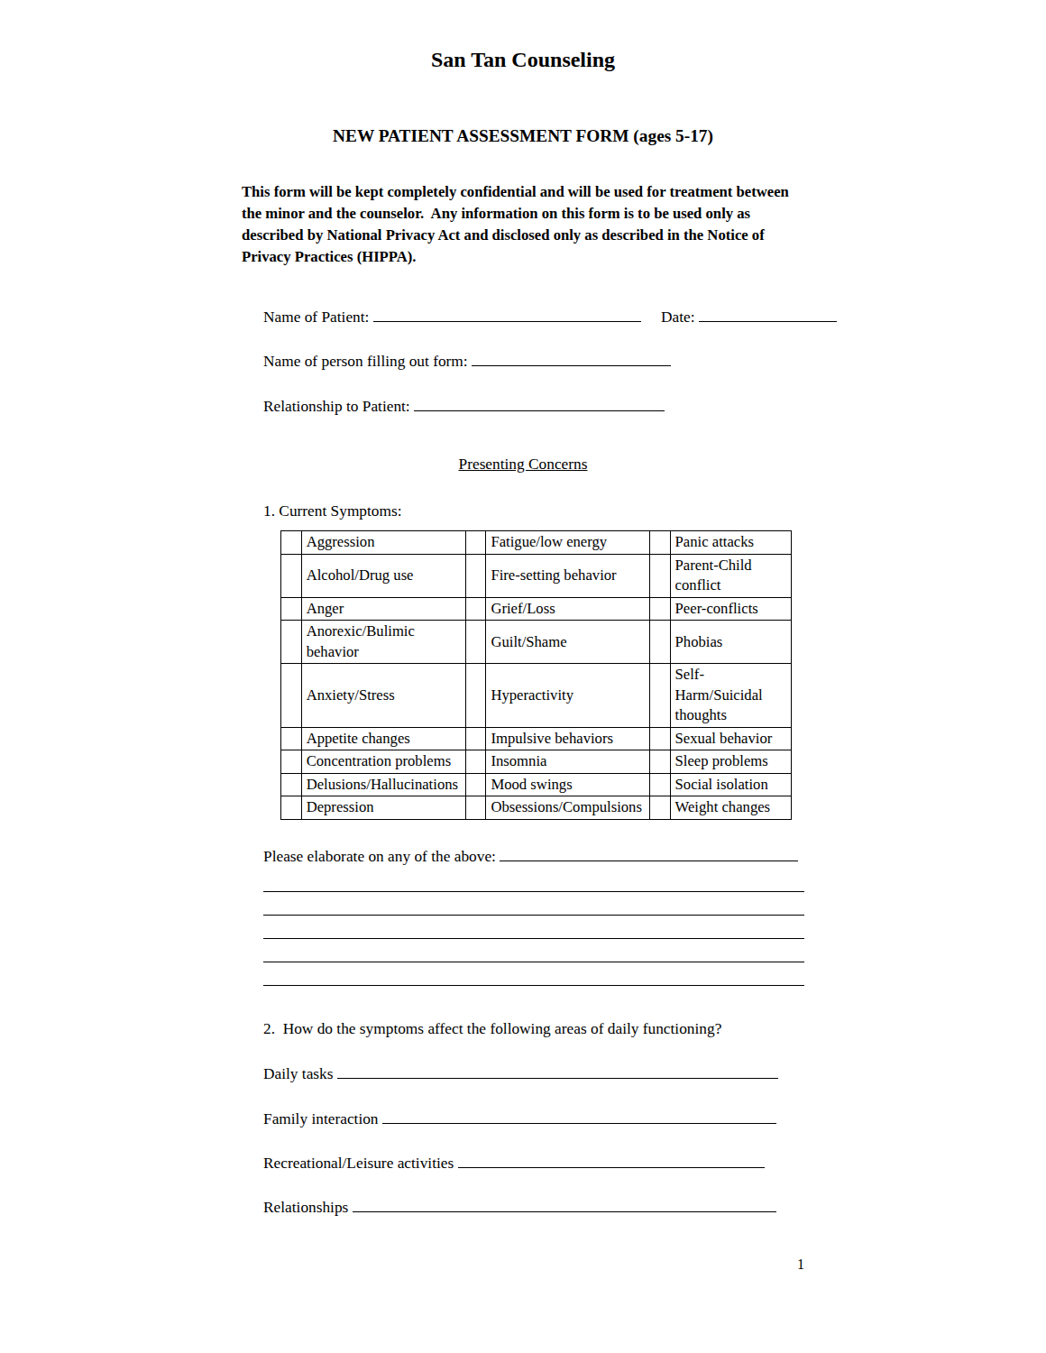San Tan Counseling
NEW PATIENT ASSESSMENT FORM (ages 5-17)
This form will be kept completely confidential and will be used for treatment between the minor and the counselor. Any information on this form is to be used only as described by National Privacy Act and disclosed only as described in the Notice of Privacy Practices (HIPPA).
Name of Patient: Date:
Name of person filling out form:
Relationship to Patient:
Presenting Concerns
1. Current Symptoms:
| | Aggression | | Fatigue/low energy | | Panic attacks |
| | Alcohol/Drug use | | Fire-setting behavior | | Parent-Child conflict |
| | Anger | | Grief/Loss | | Peer-conflicts |
| | Anorexic/Bulimic behavior | | Guilt/Shame | | Phobias |
| | Anxiety/Stress | | Hyperactivity | | Self-Harm/Suicidal thoughts |
| | Appetite changes | | Impulsive behaviors | | Sexual behavior |
| | Concentration problems | | Insomnia | | Sleep problems |
| | Delusions/Hallucinations | | Mood swings | | Social isolation |
| | Depression | | Obsessions/Compulsions | | Weight changes |
Please elaborate on any of the above:
2. How do the symptoms affect the following areas of daily functioning?
Daily tasks
Family interaction
Recreational/Leisure activities
Relationships
1